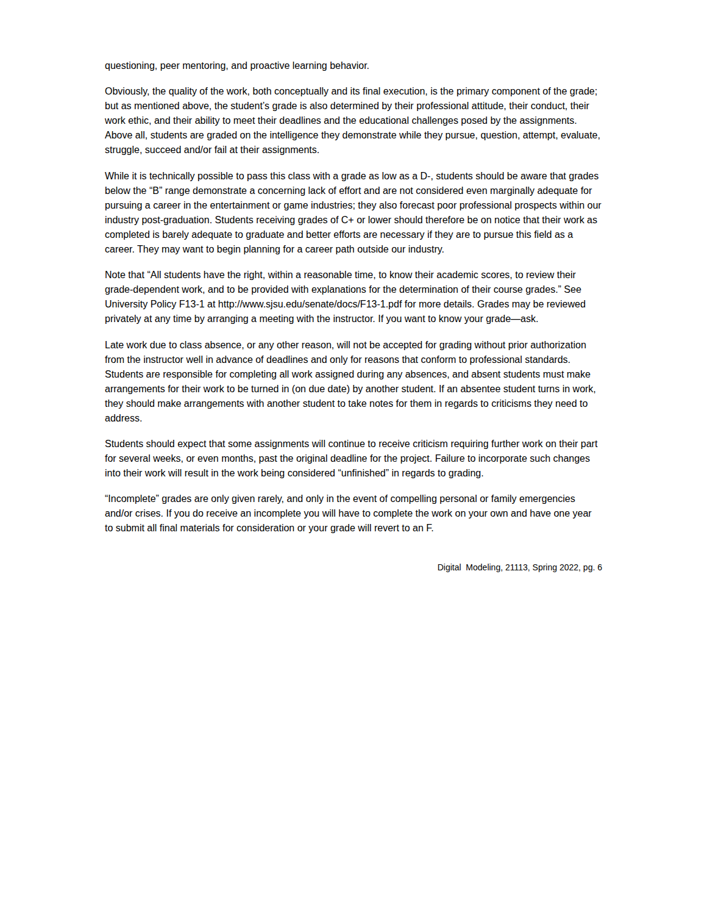questioning, peer mentoring, and proactive learning behavior.
Obviously, the quality of the work, both conceptually and its final execution, is the primary component of the grade; but as mentioned above, the student’s grade is also determined by their professional attitude, their conduct, their work ethic, and their ability to meet their deadlines and the educational challenges posed by the assignments. Above all, students are graded on the intelligence they demonstrate while they pursue, question, attempt, evaluate, struggle, succeed and/or fail at their assignments.
While it is technically possible to pass this class with a grade as low as a D-, students should be aware that grades below the “B” range demonstrate a concerning lack of effort and are not considered even marginally adequate for pursuing a career in the entertainment or game industries; they also forecast poor professional prospects within our industry post-graduation. Students receiving grades of C+ or lower should therefore be on notice that their work as completed is barely adequate to graduate and better efforts are necessary if they are to pursue this field as a career. They may want to begin planning for a career path outside our industry.
Note that “All students have the right, within a reasonable time, to know their academic scores, to review their grade-dependent work, and to be provided with explanations for the determination of their course grades.” See University Policy F13-1 at http://www.sjsu.edu/senate/docs/F13-1.pdf for more details. Grades may be reviewed privately at any time by arranging a meeting with the instructor. If you want to know your grade—ask.
Late work due to class absence, or any other reason, will not be accepted for grading without prior authorization from the instructor well in advance of deadlines and only for reasons that conform to professional standards. Students are responsible for completing all work assigned during any absences, and absent students must make arrangements for their work to be turned in (on due date) by another student. If an absentee student turns in work, they should make arrangements with another student to take notes for them in regards to criticisms they need to address.
Students should expect that some assignments will continue to receive criticism requiring further work on their part for several weeks, or even months, past the original deadline for the project. Failure to incorporate such changes into their work will result in the work being considered “unfinished” in regards to grading.
“Incomplete” grades are only given rarely, and only in the event of compelling personal or family emergencies and/or crises. If you do receive an incomplete you will have to complete the work on your own and have one year to submit all final materials for consideration or your grade will revert to an F.
Digital Modeling, 21113, Spring 2022, pg. 6